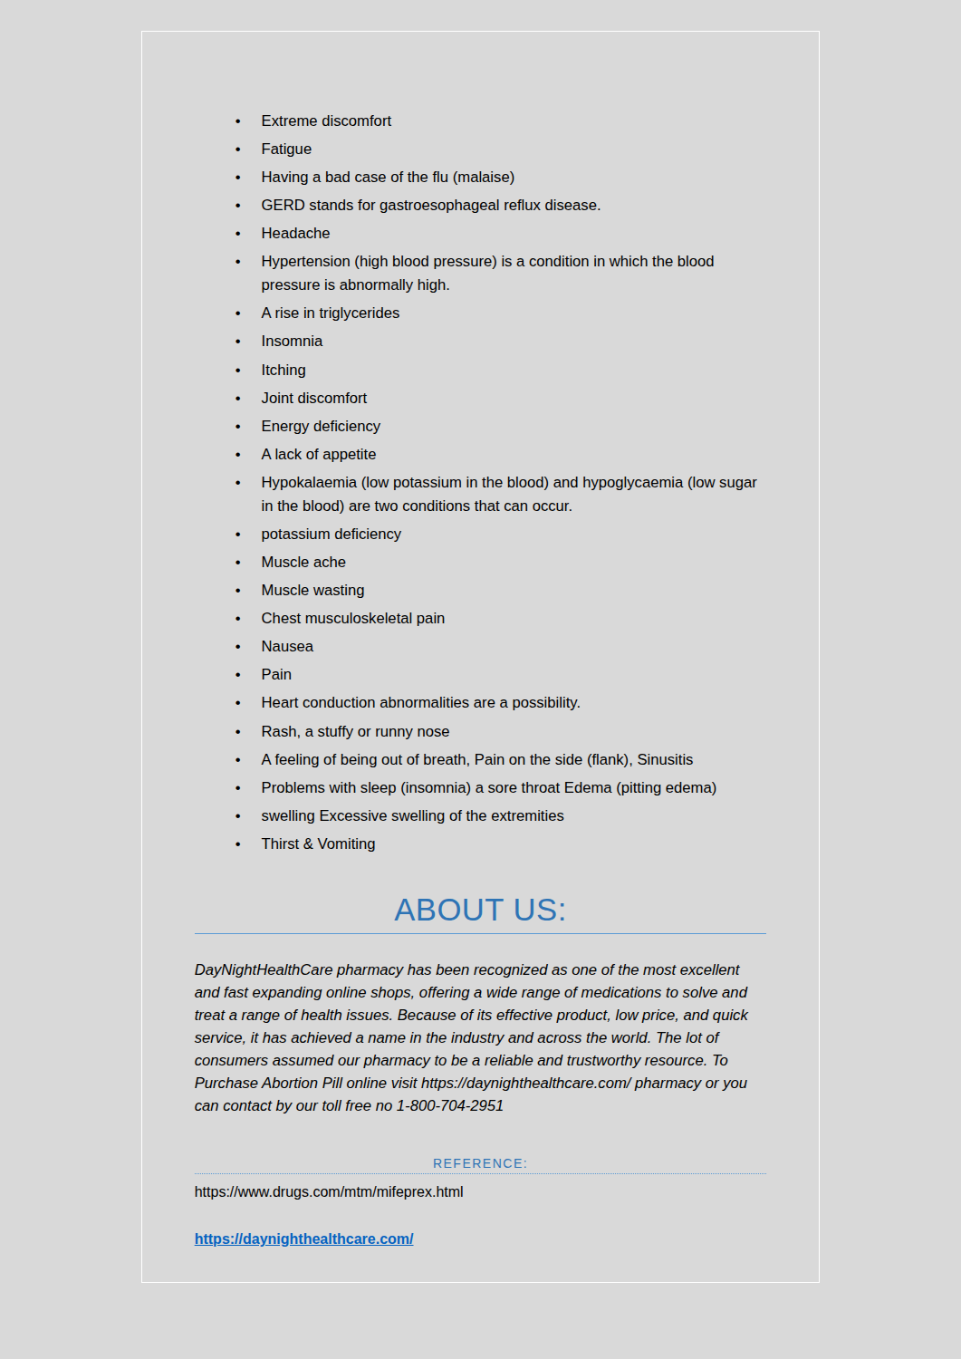Extreme discomfort
Fatigue
Having a bad case of the flu (malaise)
GERD stands for gastroesophageal reflux disease.
Headache
Hypertension (high blood pressure) is a condition in which the blood pressure is abnormally high.
A rise in triglycerides
Insomnia
Itching
Joint discomfort
Energy deficiency
A lack of appetite
Hypokalaemia (low potassium in the blood) and hypoglycaemia (low sugar in the blood) are two conditions that can occur.
potassium deficiency
Muscle ache
Muscle wasting
Chest musculoskeletal pain
Nausea
Pain
Heart conduction abnormalities are a possibility.
Rash, a stuffy or runny nose
A feeling of being out of breath, Pain on the side (flank), Sinusitis
Problems with sleep (insomnia) a sore throat Edema (pitting edema)
swelling Excessive swelling of the extremities
Thirst & Vomiting
ABOUT US:
DayNightHealthCare pharmacy has been recognized as one of the most excellent and fast expanding online shops, offering a wide range of medications to solve and treat a range of health issues. Because of its effective product, low price, and quick service, it has achieved a name in the industry and across the world. The lot of consumers assumed our pharmacy to be a reliable and trustworthy resource. To Purchase Abortion Pill online visit https://daynighthealthcare.com/ pharmacy or you can contact by our toll free no 1-800-704-2951
REFERENCE:
https://www.drugs.com/mtm/mifeprex.html
https://daynighthealthcare.com/